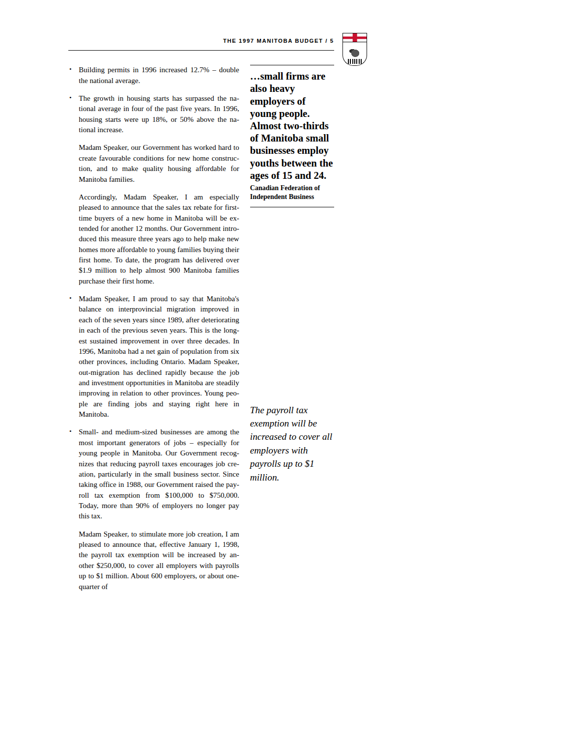THE 1997 MANITOBA BUDGET / 5
…small firms are also heavy employers of young people. Almost two-thirds of Manitoba small businesses employ youths between the ages of 15 and 24.
Canadian Federation of Independent Business
The payroll tax exemption will be increased to cover all employers with payrolls up to $1 million.
Building permits in 1996 increased 12.7% – double the national average.
The growth in housing starts has surpassed the national average in four of the past five years. In 1996, housing starts were up 18%, or 50% above the national increase.
Madam Speaker, our Government has worked hard to create favourable conditions for new home construction, and to make quality housing affordable for Manitoba families.
Accordingly, Madam Speaker, I am especially pleased to announce that the sales tax rebate for first-time buyers of a new home in Manitoba will be extended for another 12 months. Our Government introduced this measure three years ago to help make new homes more affordable to young families buying their first home. To date, the program has delivered over $1.9 million to help almost 900 Manitoba families purchase their first home.
Madam Speaker, I am proud to say that Manitoba's balance on interprovincial migration improved in each of the seven years since 1989, after deteriorating in each of the previous seven years. This is the longest sustained improvement in over three decades. In 1996, Manitoba had a net gain of population from six other provinces, including Ontario. Madam Speaker, out-migration has declined rapidly because the job and investment opportunities in Manitoba are steadily improving in relation to other provinces. Young people are finding jobs and staying right here in Manitoba.
Small- and medium-sized businesses are among the most important generators of jobs – especially for young people in Manitoba. Our Government recognizes that reducing payroll taxes encourages job creation, particularly in the small business sector. Since taking office in 1988, our Government raised the payroll tax exemption from $100,000 to $750,000. Today, more than 90% of employers no longer pay this tax.
Madam Speaker, to stimulate more job creation, I am pleased to announce that, effective January 1, 1998, the payroll tax exemption will be increased by another $250,000, to cover all employers with payrolls up to $1 million. About 600 employers, or about one-quarter of